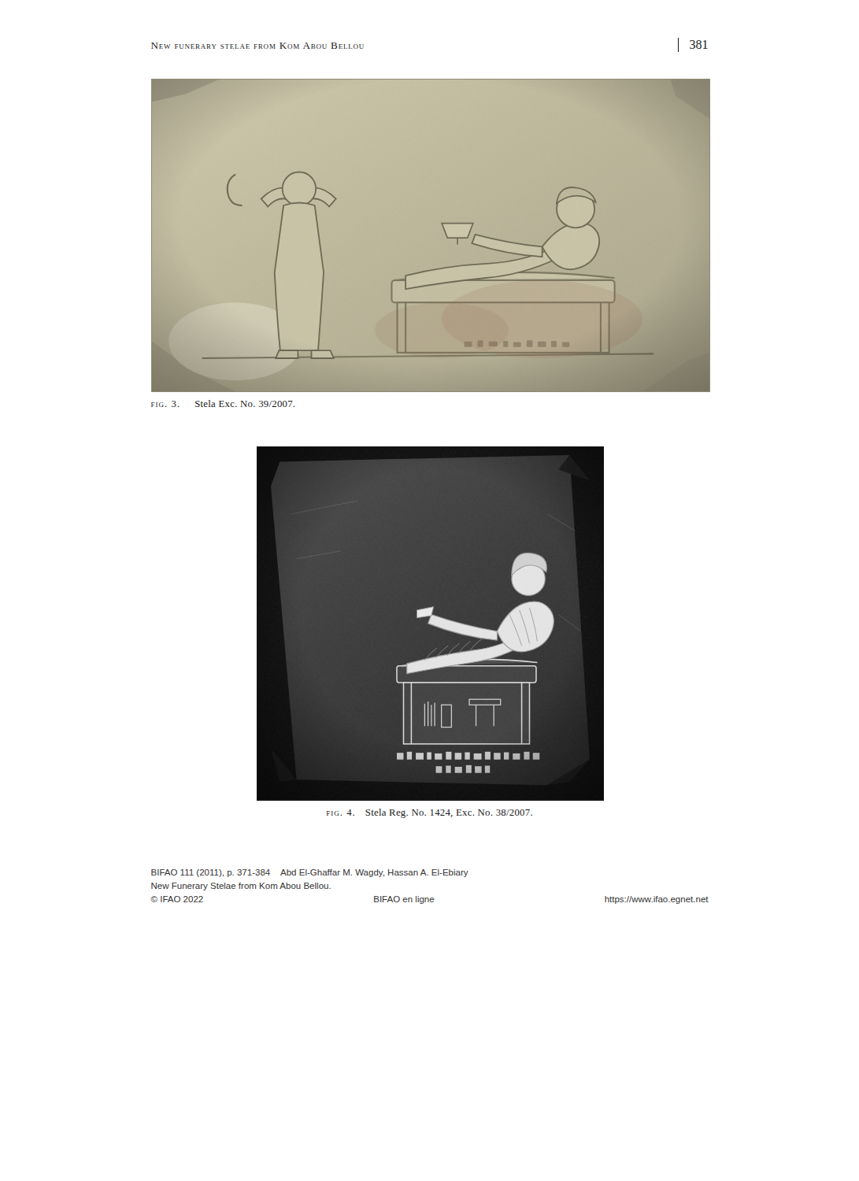New funerary stelae from Kom Abou Bellou 381
fig. 3. Stela Exc. No. 39/2007.
fig. 4. Stela Reg. No. 1424, Exc. No. 38/2007.
BIFAO 111 (2011), p. 371-384 Abd El-Ghaffar M. Wagdy, Hassan A. El-Ebiary New Funerary Stelae from Kom Abou Bellou. © IFAO 2022 BIFAO en ligne https://www.ifao.egnet.net